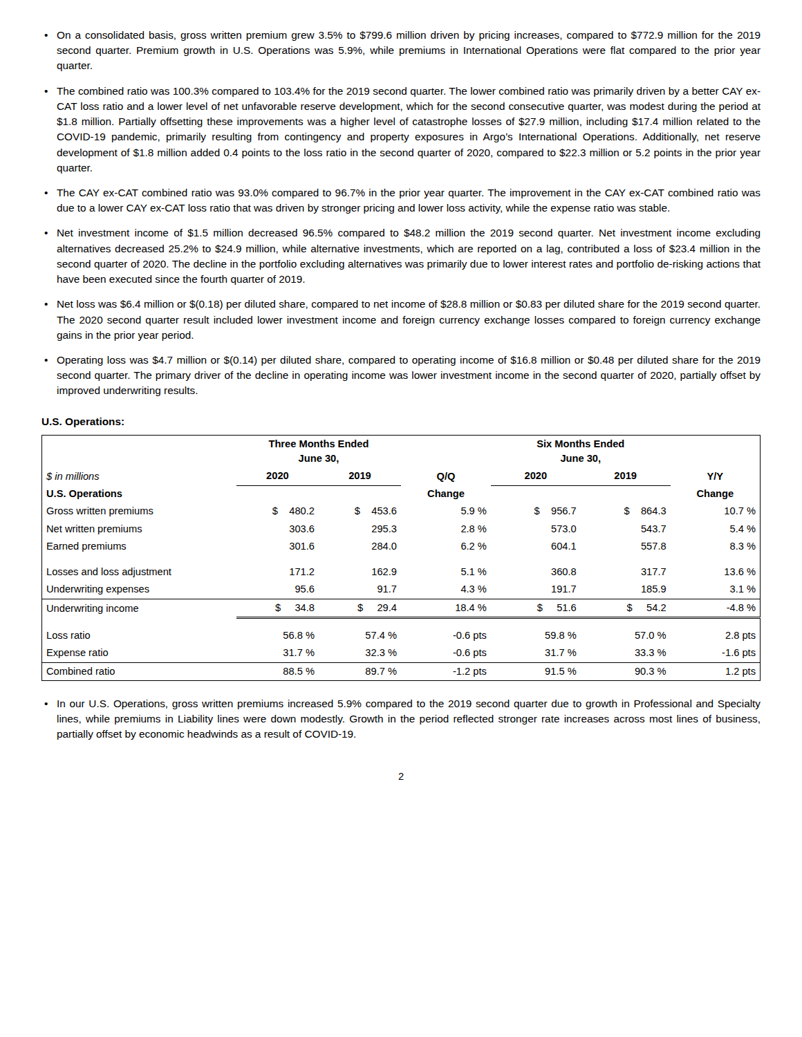On a consolidated basis, gross written premium grew 3.5% to $799.6 million driven by pricing increases, compared to $772.9 million for the 2019 second quarter. Premium growth in U.S. Operations was 5.9%, while premiums in International Operations were flat compared to the prior year quarter.
The combined ratio was 100.3% compared to 103.4% for the 2019 second quarter. The lower combined ratio was primarily driven by a better CAY ex-CAT loss ratio and a lower level of net unfavorable reserve development, which for the second consecutive quarter, was modest during the period at $1.8 million. Partially offsetting these improvements was a higher level of catastrophe losses of $27.9 million, including $17.4 million related to the COVID-19 pandemic, primarily resulting from contingency and property exposures in Argo’s International Operations. Additionally, net reserve development of $1.8 million added 0.4 points to the loss ratio in the second quarter of 2020, compared to $22.3 million or 5.2 points in the prior year quarter.
The CAY ex-CAT combined ratio was 93.0% compared to 96.7% in the prior year quarter. The improvement in the CAY ex-CAT combined ratio was due to a lower CAY ex-CAT loss ratio that was driven by stronger pricing and lower loss activity, while the expense ratio was stable.
Net investment income of $1.5 million decreased 96.5% compared to $48.2 million the 2019 second quarter. Net investment income excluding alternatives decreased 25.2% to $24.9 million, while alternative investments, which are reported on a lag, contributed a loss of $23.4 million in the second quarter of 2020. The decline in the portfolio excluding alternatives was primarily due to lower interest rates and portfolio de-risking actions that have been executed since the fourth quarter of 2019.
Net loss was $6.4 million or $(0.18) per diluted share, compared to net income of $28.8 million or $0.83 per diluted share for the 2019 second quarter. The 2020 second quarter result included lower investment income and foreign currency exchange losses compared to foreign currency exchange gains in the prior year period.
Operating loss was $4.7 million or $(0.14) per diluted share, compared to operating income of $16.8 million or $0.48 per diluted share for the 2019 second quarter. The primary driver of the decline in operating income was lower investment income in the second quarter of 2020, partially offset by improved underwriting results.
U.S. Operations:
| $ in millions | Three Months Ended June 30, | Q/Q | Six Months Ended June 30, | Y/Y |
| 2020 | 2019 | 2020 | 2019 |
| U.S. Operations | | | Change | | | Change |
| Gross written premiums | $ 480.2 | $ 453.6 | 5.9 % | $ 956.7 | $ 864.3 | 10.7 % |
| Net written premiums | 303.6 | 295.3 | 2.8 % | 573.0 | 543.7 | 5.4 % |
| Earned premiums | 301.6 | 284.0 | 6.2 % | 604.1 | 557.8 | 8.3 % |
| Losses and loss adjustment | 171.2 | 162.9 | 5.1 % | 360.8 | 317.7 | 13.6 % |
| Underwriting expenses | 95.6 | 91.7 | 4.3 % | 191.7 | 185.9 | 3.1 % |
| Underwriting income | $ 34.8 | $ 29.4 | 18.4 % | $ 51.6 | $ 54.2 | -4.8 % |
| Loss ratio | 56.8 % | 57.4 % | -0.6 pts | 59.8 % | 57.0 % | 2.8 pts |
| Expense ratio | 31.7 % | 32.3 % | -0.6 pts | 31.7 % | 33.3 % | -1.6 pts |
| Combined ratio | 88.5 % | 89.7 % | -1.2 pts | 91.5 % | 90.3 % | 1.2 pts |
In our U.S. Operations, gross written premiums increased 5.9% compared to the 2019 second quarter due to growth in Professional and Specialty lines, while premiums in Liability lines were down modestly. Growth in the period reflected stronger rate increases across most lines of business, partially offset by economic headwinds as a result of COVID-19.
2